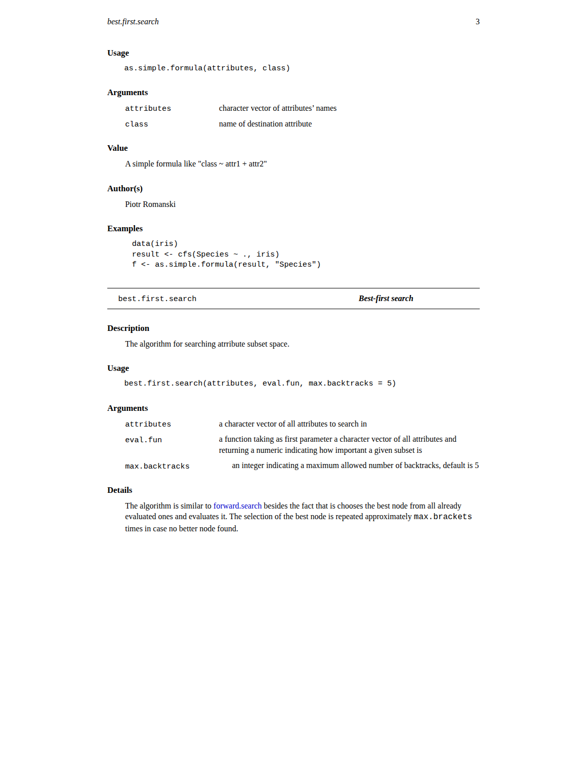best.first.search 3
Usage
as.simple.formula(attributes, class)
Arguments
attributes
character vector of attributes’ names
class
name of destination attribute
Value
A simple formula like "class ~ attr1 + attr2"
Author(s)
Piotr Romanski
Examples
data(iris)
result <- cfs(Species ~ ., iris)
f <- as.simple.formula(result, "Species")
best.first.search Best-first search
Description
The algorithm for searching atrribute subset space.
Usage
best.first.search(attributes, eval.fun, max.backtracks = 5)
Arguments
attributes
a character vector of all attributes to search in
eval.fun
a function taking as first parameter a character vector of all attributes and returning a numeric indicating how important a given subset is
max.backtracks
an integer indicating a maximum allowed number of backtracks, default is 5
Details
The algorithm is similar to forward.search besides the fact that is chooses the best node from all already evaluated ones and evaluates it. The selection of the best node is repeated approximately max.brackets times in case no better node found.